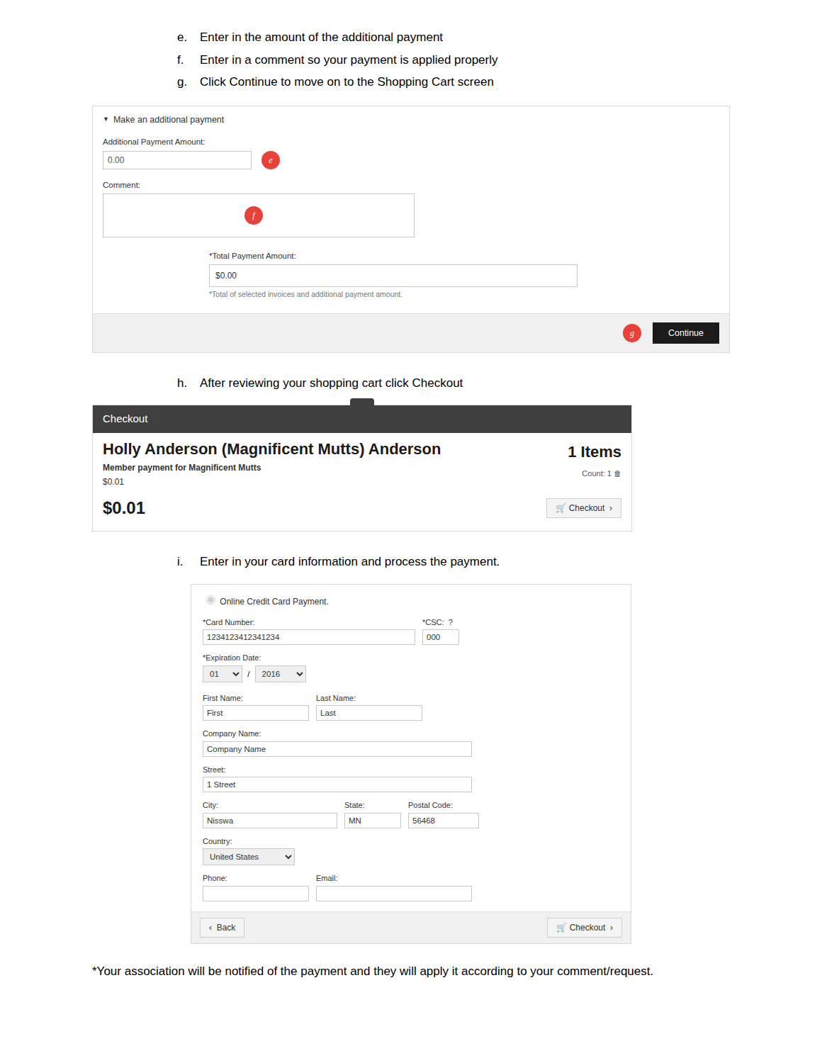e. Enter in the amount of the additional payment
f. Enter in a comment so your payment is applied properly
g. Click Continue to move on to the Shopping Cart screen
▼Make an additional payment
Additional Payment Amount:
e
Comment:
f
*Total Payment Amount:
$0.00
*Total of selected invoices and additional payment amount.
g Continue
h. After reviewing your shopping cart click Checkout
Checkout
Holly Anderson (Magnificent Mutts) Anderson
Member payment for Magnificent Mutts
$0.01
1 Items
Count: 1 🗑
$0.01
🛒 Checkout ›
i. Enter in your card information and process the payment.
Online Credit Card Payment.
*Card Number:
*CSC: ?
*Expiration Date: 01 / 2016
First Name:
Last Name:
Company Name:
Street:
City:
State:
Postal Code:
Country: United States
Phone:
Email:
‹ Back 🛒 Checkout ›
*Your association will be notified of the payment and they will apply it according to your comment/request.